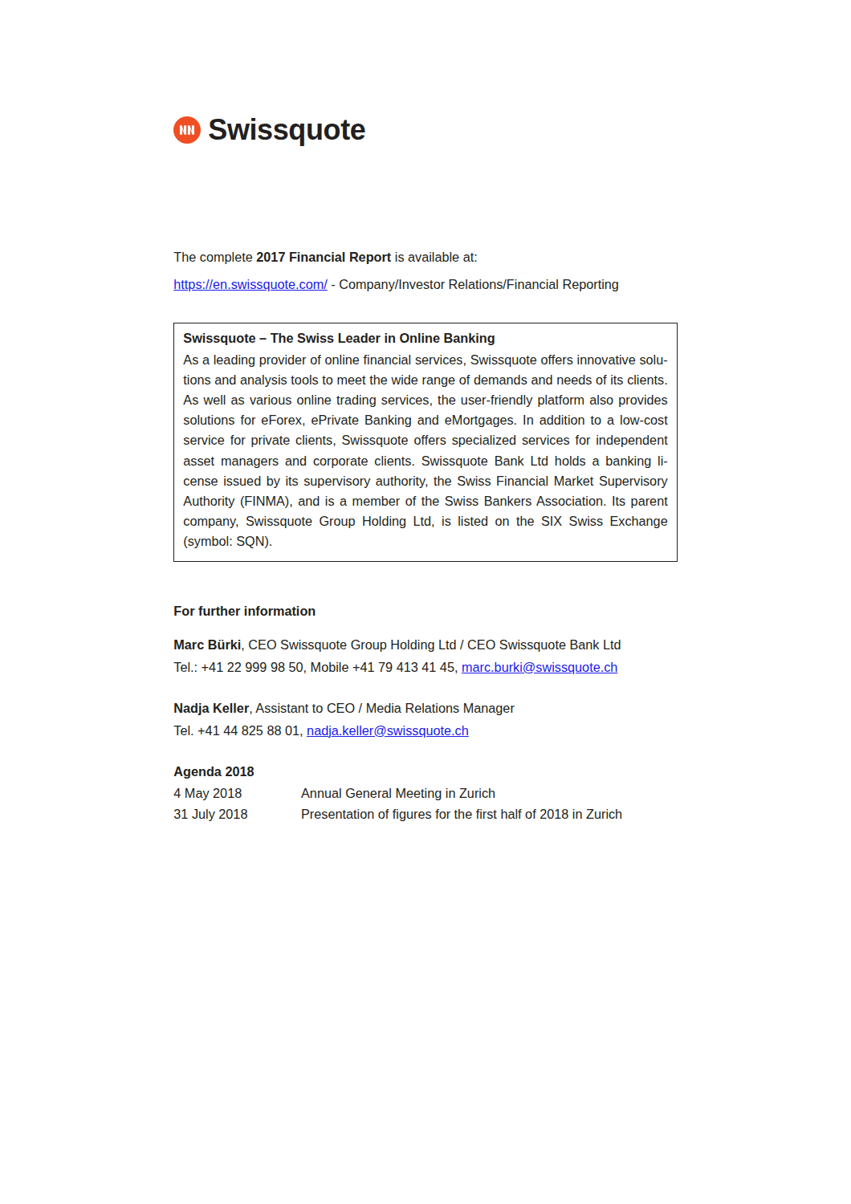Swissquote
The complete 2017 Financial Report is available at:
https://en.swissquote.com/ - Company/Investor Relations/Financial Reporting
Swissquote – The Swiss Leader in Online Banking
As a leading provider of online financial services, Swissquote offers innovative solutions and analysis tools to meet the wide range of demands and needs of its clients. As well as various online trading services, the user-friendly platform also provides solutions for eForex, ePrivate Banking and eMortgages. In addition to a low-cost service for private clients, Swissquote offers specialized services for independent asset managers and corporate clients. Swissquote Bank Ltd holds a banking license issued by its supervisory authority, the Swiss Financial Market Supervisory Authority (FINMA), and is a member of the Swiss Bankers Association. Its parent company, Swissquote Group Holding Ltd, is listed on the SIX Swiss Exchange (symbol: SQN).
For further information
Marc Bürki, CEO Swissquote Group Holding Ltd / CEO Swissquote Bank Ltd
Tel.: +41 22 999 98 50, Mobile +41 79 413 41 45, marc.burki@swissquote.ch
Nadja Keller, Assistant to CEO / Media Relations Manager
Tel. +41 44 825 88 01, nadja.keller@swissquote.ch
Agenda 2018
| 4 May 2018 | Annual General Meeting in Zurich |
| 31 July 2018 | Presentation of figures for the first half of 2018 in Zurich |